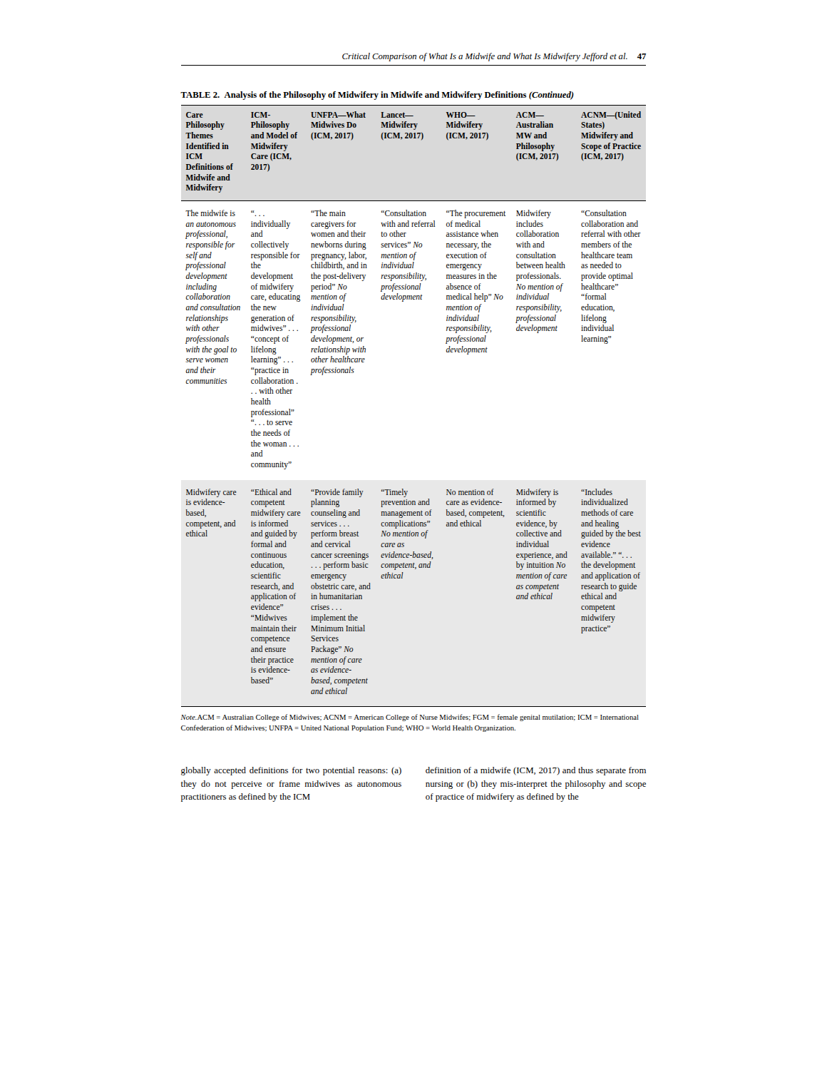Critical Comparison of What Is a Midwife and What Is Midwifery Jefford et al. 47
TABLE 2. Analysis of the Philosophy of Midwifery in Midwife and Midwifery Definitions (Continued)
| Care Philosophy Themes Identified in ICM Definitions of Midwife and Midwifery | ICM-Philosophy and Model of Midwifery Care (ICM, 2017) | UNFPA—What Midwives Do (ICM, 2017) | Lancet—Midwifery (ICM, 2017) | WHO—Midwifery (ICM, 2017) | ACM—Australian MW and Philosophy (ICM, 2017) | ACNM—(United States) Midwifery and Scope of Practice (ICM, 2017) |
| --- | --- | --- | --- | --- | --- | --- |
| The midwife is an autonomous professional, responsible for self and professional development including collaboration and consultation relationships with other professionals with the goal to serve women and their communities | “. . . individually and collectively responsible for the development of midwifery care, educating the new generation of midwives” . . . “concept of lifelong learning” . . . “practice in collaboration . . . with other health professional” “. . . to serve the needs of the woman . . . and community” | “The main caregivers for women and their newborns during pregnancy, labor, childbirth, and in the post-delivery period” No mention of individual responsibility, professional development, or relationship with other healthcare professionals | “Consultation with and referral to other services” No mention of individual responsibility, professional development | “The procurement of medical assistance when necessary, the execution of emergency measures in the absence of medical help” No mention of individual responsibility, professional development | Midwifery includes collaboration with and consultation between health professionals. No mention of individual responsibility, professional development | “Consultation collaboration and referral with other members of the healthcare team as needed to provide optimal healthcare” “formal education, lifelong individual learning” |
| Midwifery care is evidence-based, competent, and ethical | “Ethical and competent midwifery care is informed and guided by formal and continuous education, scientific research, and application of evidence” “Midwives maintain their competence and ensure their practice is evidence-based” | “Provide family planning counseling and services . . . perform breast and cervical cancer screenings . . . perform basic emergency obstetric care, and in humanitarian crises . . . implement the Minimum Initial Services Package” No mention of care as evidence-based, competent and ethical | “Timely prevention and management of complications” No mention of care as evidence-based, competent, and ethical | No mention of care as evidence-based, competent, and ethical | Midwifery is informed by scientific evidence, by collective and individual experience, and by intuition No mention of care as competent and ethical | “Includes individualized methods of care and healing guided by the best evidence available.” “. . . the development and application of research to guide ethical and competent midwifery practice” |
Note. ACM = Australian College of Midwives; ACNM = American College of Nurse Midwifes; FGM = female genital mutilation; ICM = International Confederation of Midwives; UNFPA = United National Population Fund; WHO = World Health Organization.
globally accepted definitions for two potential reasons: (a) they do not perceive or frame midwives as autonomous practitioners as defined by the ICM
definition of a midwife (ICM, 2017) and thus separate from nursing or (b) they mis-interpret the philosophy and scope of practice of midwifery as defined by the